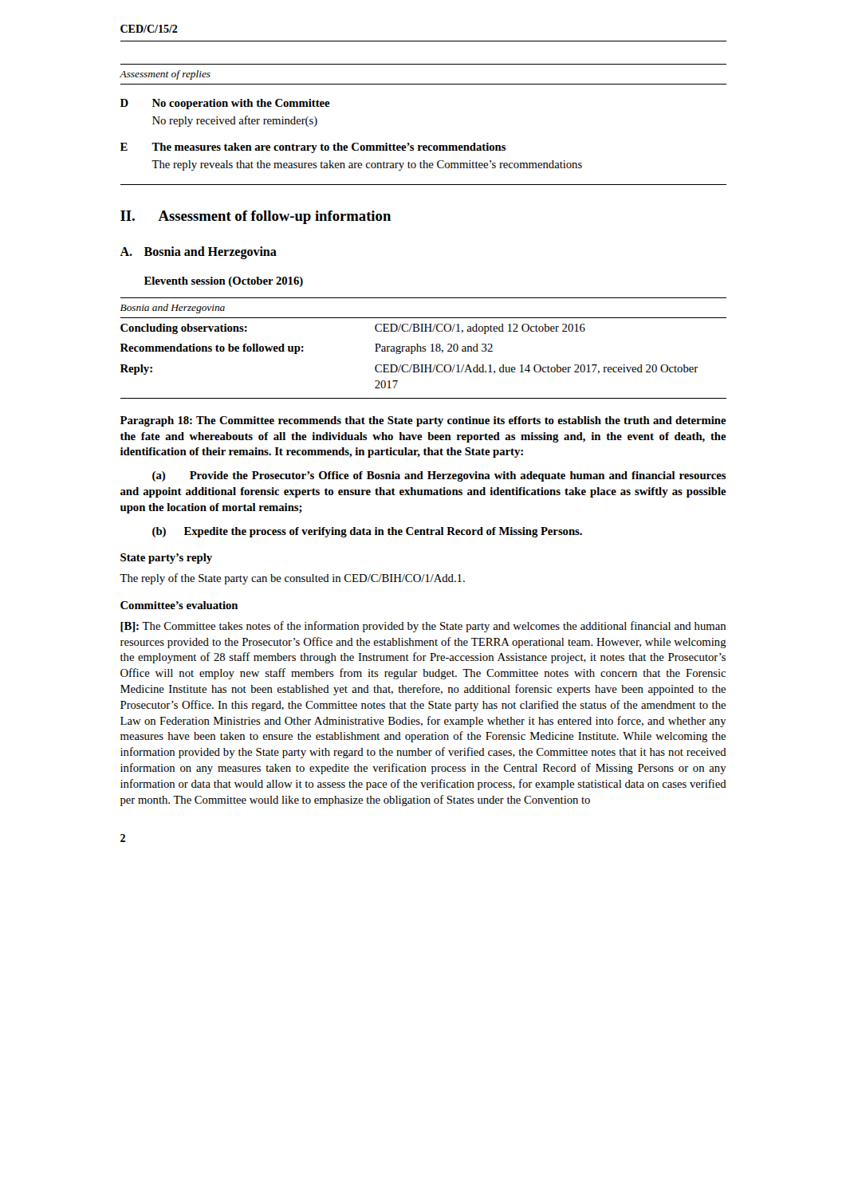CED/C/15/2
Assessment of replies
D No cooperation with the Committee
No reply received after reminder(s)
E The measures taken are contrary to the Committee’s recommendations
The reply reveals that the measures taken are contrary to the Committee’s recommendations
II. Assessment of follow-up information
A. Bosnia and Herzegovina
Eleventh session (October 2016)
Bosnia and Herzegovina
| Concluding observations: | CED/C/BIH/CO/1, adopted 12 October 2016 |
| Recommendations to be followed up: | Paragraphs 18, 20 and 32 |
| Reply: | CED/C/BIH/CO/1/Add.1, due 14 October 2017, received 20 October 2017 |
Paragraph 18: The Committee recommends that the State party continue its efforts to establish the truth and determine the fate and whereabouts of all the individuals who have been reported as missing and, in the event of death, the identification of their remains. It recommends, in particular, that the State party:
(a) Provide the Prosecutor’s Office of Bosnia and Herzegovina with adequate human and financial resources and appoint additional forensic experts to ensure that exhumations and identifications take place as swiftly as possible upon the location of mortal remains;
(b) Expedite the process of verifying data in the Central Record of Missing Persons.
State party’s reply
The reply of the State party can be consulted in CED/C/BIH/CO/1/Add.1.
Committee’s evaluation
[B]: The Committee takes notes of the information provided by the State party and welcomes the additional financial and human resources provided to the Prosecutor’s Office and the establishment of the TERRA operational team. However, while welcoming the employment of 28 staff members through the Instrument for Pre-accession Assistance project, it notes that the Prosecutor’s Office will not employ new staff members from its regular budget. The Committee notes with concern that the Forensic Medicine Institute has not been established yet and that, therefore, no additional forensic experts have been appointed to the Prosecutor’s Office. In this regard, the Committee notes that the State party has not clarified the status of the amendment to the Law on Federation Ministries and Other Administrative Bodies, for example whether it has entered into force, and whether any measures have been taken to ensure the establishment and operation of the Forensic Medicine Institute. While welcoming the information provided by the State party with regard to the number of verified cases, the Committee notes that it has not received information on any measures taken to expedite the verification process in the Central Record of Missing Persons or on any information or data that would allow it to assess the pace of the verification process, for example statistical data on cases verified per month. The Committee would like to emphasize the obligation of States under the Convention to
2